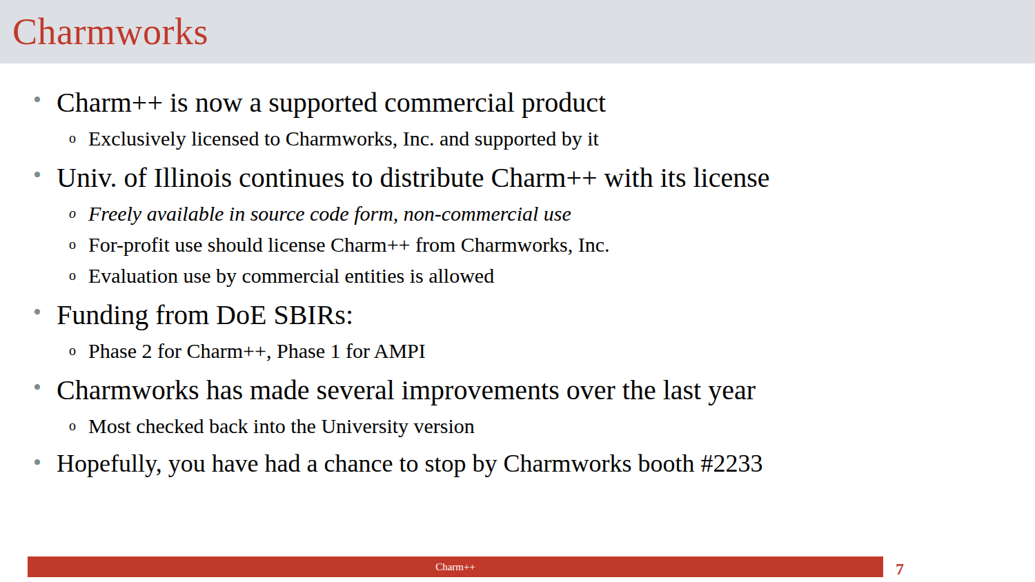Charmworks
Charm++ is now a supported commercial product
Exclusively licensed to Charmworks, Inc. and supported by it
Univ. of Illinois continues to distribute Charm++ with its license
Freely available in source code form, non-commercial use
For-profit use should license Charm++ from Charmworks, Inc.
Evaluation use by commercial entities is allowed
Funding from DoE SBIRs:
Phase 2 for Charm++, Phase 1 for AMPI
Charmworks has made several improvements over the last year
Most checked back into the University version
Hopefully, you have had a chance to stop by Charmworks booth #2233
Charm++
7